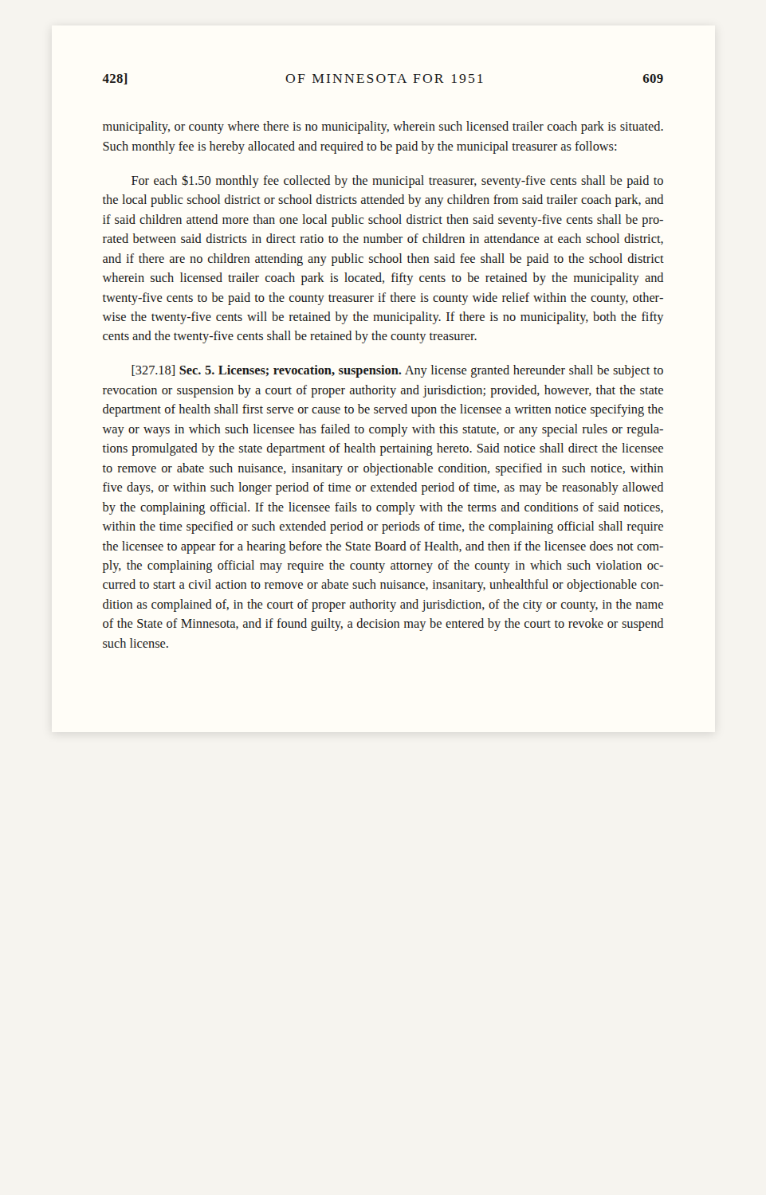428] Of Minnesota for 1951 609
municipality, or county where there is no municipality, wherein such licensed trailer coach park is situated. Such monthly fee is hereby allocated and required to be paid by the municipal treasurer as follows:
For each $1.50 monthly fee collected by the municipal treasurer, seventy-five cents shall be paid to the local public school district or school districts attended by any children from said trailer coach park, and if said children attend more than one local public school district then said seventy-five cents shall be prorated between said districts in direct ratio to the number of children in attendance at each school district, and if there are no children attending any public school then said fee shall be paid to the school district wherein such licensed trailer coach park is located, fifty cents to be retained by the municipality and twenty-five cents to be paid to the county treasurer if there is county wide relief within the county, otherwise the twenty-five cents will be retained by the municipality. If there is no municipality, both the fifty cents and the twenty-five cents shall be retained by the county treasurer.
[327.18] Sec. 5. Licenses; revocation, suspension. Any license granted hereunder shall be subject to revocation or suspension by a court of proper authority and jurisdiction; provided, however, that the state department of health shall first serve or cause to be served upon the licensee a written notice specifying the way or ways in which such licensee has failed to comply with this statute, or any special rules or regulations promulgated by the state department of health pertaining hereto. Said notice shall direct the licensee to remove or abate such nuisance, insanitary or objectionable condition, specified in such notice, within five days, or within such longer period of time or extended period of time, as may be reasonably allowed by the complaining official. If the licensee fails to comply with the terms and conditions of said notices, within the time specified or such extended period or periods of time, the complaining official shall require the licensee to appear for a hearing before the State Board of Health, and then if the licensee does not comply, the complaining official may require the county attorney of the county in which such violation occurred to start a civil action to remove or abate such nuisance, insanitary, unhealthful or objectionable condition as complained of, in the court of proper authority and jurisdiction, of the city or county, in the name of the State of Minnesota, and if found guilty, a decision may be entered by the court to revoke or suspend such license.